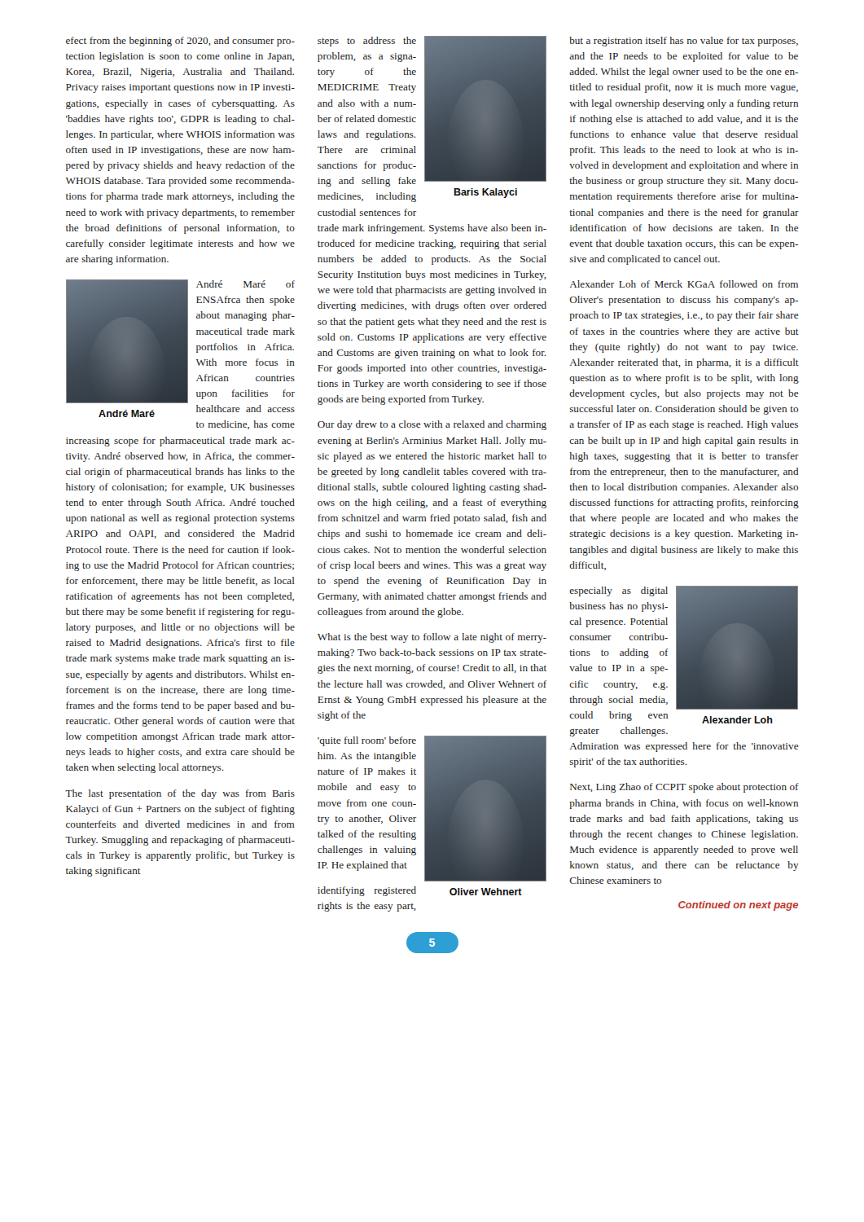efect from the beginning of 2020, and consumer protection legislation is soon to come online in Japan, Korea, Brazil, Nigeria, Australia and Thailand. Privacy raises important questions now in IP investigations, especially in cases of cybersquatting. As 'baddies have rights too', GDPR is leading to challenges. In particular, where WHOIS information was often used in IP investigations, these are now hampered by privacy shields and heavy redaction of the WHOIS database. Tara provided some recommendations for pharma trade mark attorneys, including the need to work with privacy departments, to remember the broad definitions of personal information, to carefully consider legitimate interests and how we are sharing information.
André Maré
André Maré of ENSAfrca then spoke about managing pharmaceutical trade mark portfolios in Africa. With more focus in African countries upon facilities for healthcare and access to medicine, has come increasing scope for pharmaceutical trade mark activity. André observed how, in Africa, the commercial origin of pharmaceutical brands has links to the history of colonisation; for example, UK businesses tend to enter through South Africa. André touched upon national as well as regional protection systems ARIPO and OAPI, and considered the Madrid Protocol route. There is the need for caution if looking to use the Madrid Protocol for African countries; for enforcement, there may be little benefit, as local ratification of agreements has not been completed, but there may be some benefit if registering for regulatory purposes, and little or no objections will be raised to Madrid designations. Africa's first to file trade mark systems make trade mark squatting an issue, especially by agents and distributors. Whilst enforcement is on the increase, there are long timeframes and the forms tend to be paper based and bureaucratic. Other general words of caution were that low competition amongst African trade mark attorneys leads to higher costs, and extra care should be taken when selecting local attorneys.
The last presentation of the day was from Baris Kalayci of Gun + Partners on the subject of fighting counterfeits and diverted medicines in and from Turkey. Smuggling and repackaging of pharmaceuticals in Turkey is apparently prolific, but Turkey is taking significant
Baris Kalayci
steps to address the problem, as a signatory of the MEDICRIME Treaty and also with a number of related domestic laws and regulations. There are criminal sanctions for producing and selling fake medicines, including custodial sentences for trade mark infringement. Systems have also been introduced for medicine tracking, requiring that serial numbers be added to products. As the Social Security Institution buys most medicines in Turkey, we were told that pharmacists are getting involved in diverting medicines, with drugs often over ordered so that the patient gets what they need and the rest is sold on. Customs IP applications are very effective and Customs are given training on what to look for. For goods imported into other countries, investigations in Turkey are worth considering to see if those goods are being exported from Turkey.
Our day drew to a close with a relaxed and charming evening at Berlin's Arminius Market Hall. Jolly music played as we entered the historic market hall to be greeted by long candlelit tables covered with traditional stalls, subtle coloured lighting casting shadows on the high ceiling, and a feast of everything from schnitzel and warm fried potato salad, fish and chips and sushi to homemade ice cream and delicious cakes. Not to mention the wonderful selection of crisp local beers and wines. This was a great way to spend the evening of Reunification Day in Germany, with animated chatter amongst friends and colleagues from around the globe.
What is the best way to follow a late night of merry-making? Two back-to-back sessions on IP tax strategies the next morning, of course! Credit to all, in that the lecture hall was crowded, and Oliver Wehnert of Ernst & Young GmbH expressed his pleasure at the sight of the
Oliver Wehnert
'quite full room' before him. As the intangible nature of IP makes it mobile and easy to move from one country to another, Oliver talked of the resulting challenges in valuing IP. He explained that
identifying registered rights is the easy part, but a registration itself has no value for tax purposes, and the IP needs to be exploited for value to be added. Whilst the legal owner used to be the one entitled to residual profit, now it is much more vague, with legal ownership deserving only a funding return if nothing else is attached to add value, and it is the functions to enhance value that deserve residual profit. This leads to the need to look at who is involved in development and exploitation and where in the business or group structure they sit. Many documentation requirements therefore arise for multinational companies and there is the need for granular identification of how decisions are taken. In the event that double taxation occurs, this can be expensive and complicated to cancel out.
Alexander Loh of Merck KGaA followed on from Oliver's presentation to discuss his company's approach to IP tax strategies, i.e., to pay their fair share of taxes in the countries where they are active but they (quite rightly) do not want to pay twice. Alexander reiterated that, in pharma, it is a difficult question as to where profit is to be split, with long development cycles, but also projects may not be successful later on. Consideration should be given to a transfer of IP as each stage is reached. High values can be built up in IP and high capital gain results in high taxes, suggesting that it is better to transfer from the entrepreneur, then to the manufacturer, and then to local distribution companies. Alexander also discussed functions for attracting profits, reinforcing that where people are located and who makes the strategic decisions is a key question. Marketing intangibles and digital business are likely to make this difficult,
Alexander Loh
especially as digital business has no physical presence. Potential consumer contributions to adding of value to IP in a specific country, e.g. through social media, could bring even greater challenges. Admiration was expressed here for the 'innovative spirit' of the tax authorities.
Next, Ling Zhao of CCPIT spoke about protection of pharma brands in China, with focus on well-known trade marks and bad faith applications, taking us through the recent changes to Chinese legislation. Much evidence is apparently needed to prove well known status, and there can be reluctance by Chinese examiners to
Continued on next page
5